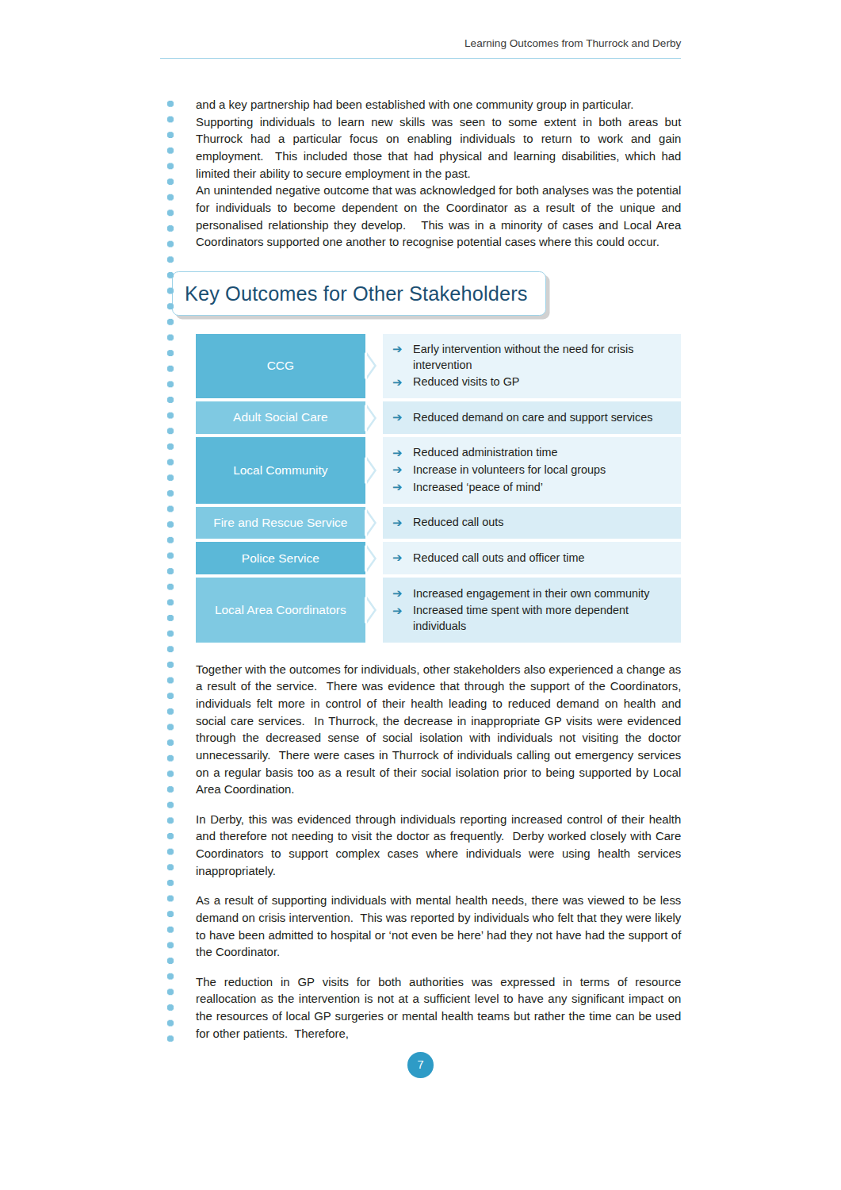Learning Outcomes from Thurrock and Derby
and a key partnership had been established with one community group in particular.
Supporting individuals to learn new skills was seen to some extent in both areas but Thurrock had a particular focus on enabling individuals to return to work and gain employment. This included those that had physical and learning disabilities, which had limited their ability to secure employment in the past.
An unintended negative outcome that was acknowledged for both analyses was the potential for individuals to become dependent on the Coordinator as a result of the unique and personalised relationship they develop. This was in a minority of cases and Local Area Coordinators supported one another to recognise potential cases where this could occur.
Key Outcomes for Other Stakeholders
| CCG | | Early intervention without the need for crisis intervention Reduced visits to GP |
| Adult Social Care | | Reduced demand on care and support services |
| Local Community | | Reduced administration time Increase in volunteers for local groups Increased ‘peace of mind’ |
| Fire and Rescue Service | | Reduced call outs |
| Police Service | | Reduced call outs and officer time |
| Local Area Coordinators | | Increased engagement in their own community Increased time spent with more dependent individuals |
Together with the outcomes for individuals, other stakeholders also experienced a change as a result of the service. There was evidence that through the support of the Coordinators, individuals felt more in control of their health leading to reduced demand on health and social care services. In Thurrock, the decrease in inappropriate GP visits were evidenced through the decreased sense of social isolation with individuals not visiting the doctor unnecessarily. There were cases in Thurrock of individuals calling out emergency services on a regular basis too as a result of their social isolation prior to being supported by Local Area Coordination.
In Derby, this was evidenced through individuals reporting increased control of their health and therefore not needing to visit the doctor as frequently. Derby worked closely with Care Coordinators to support complex cases where individuals were using health services inappropriately.
As a result of supporting individuals with mental health needs, there was viewed to be less demand on crisis intervention. This was reported by individuals who felt that they were likely to have been admitted to hospital or ‘not even be here’ had they not have had the support of the Coordinator.
The reduction in GP visits for both authorities was expressed in terms of resource reallocation as the intervention is not at a sufficient level to have any significant impact on the resources of local GP surgeries or mental health teams but rather the time can be used for other patients. Therefore,
7